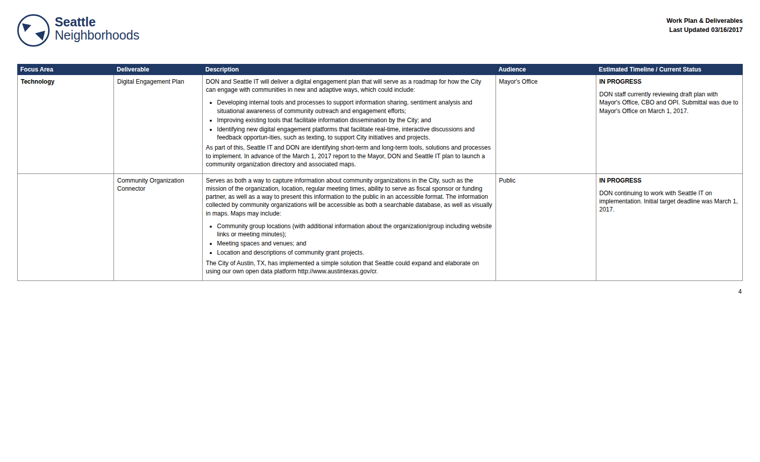Seattle
Neighborhoods
Work Plan & Deliverables
Last Updated 03/16/2017
| Focus Area | Deliverable | Description | Audience | Estimated Timeline / Current Status |
| --- | --- | --- | --- | --- |
| Technology | Digital Engagement Plan | DON and Seattle IT will deliver a digital engagement plan that will serve as a roadmap for how the City can engage with communities in new and adaptive ways, which could include: Developing internal tools and processes to support information sharing, sentiment analysis and situational awareness of community outreach and engagement efforts; Improving existing tools that facilitate information dissemination by the City; and Identifying new digital engagement platforms that facilitate real-time, interactive discussions and feedback opportun-ities, such as texting, to support City initiatives and projects. As part of this, Seattle IT and DON are identifying short-term and long-term tools, solutions and processes to implement. In advance of the March 1, 2017 report to the Mayor, DON and Seattle IT plan to launch a community organization directory and associated maps. | Mayor's Office | IN PROGRESS DON staff currently reviewing draft plan with Mayor's Office, CBO and OPI. Submittal was due to Mayor's Office on March 1, 2017. |
| | Community Organization Connector | Serves as both a way to capture information about community organizations in the City, such as the mission of the organization, location, regular meeting times, ability to serve as fiscal sponsor or funding partner, as well as a way to present this information to the public in an accessible format. The information collected by community organizations will be accessible as both a searchable database, as well as visually in maps. Maps may include: Community group locations (with additional information about the organization/group including website links or meeting minutes); Meeting spaces and venues; and Location and descriptions of community grant projects. The City of Austin, TX, has implemented a simple solution that Seattle could expand and elaborate on using our own open data platform http://www.austintexas.gov/cr. | Public | IN PROGRESS DON continuing to work with Seattle IT on implementation. Initial target deadline was March 1, 2017. |
4